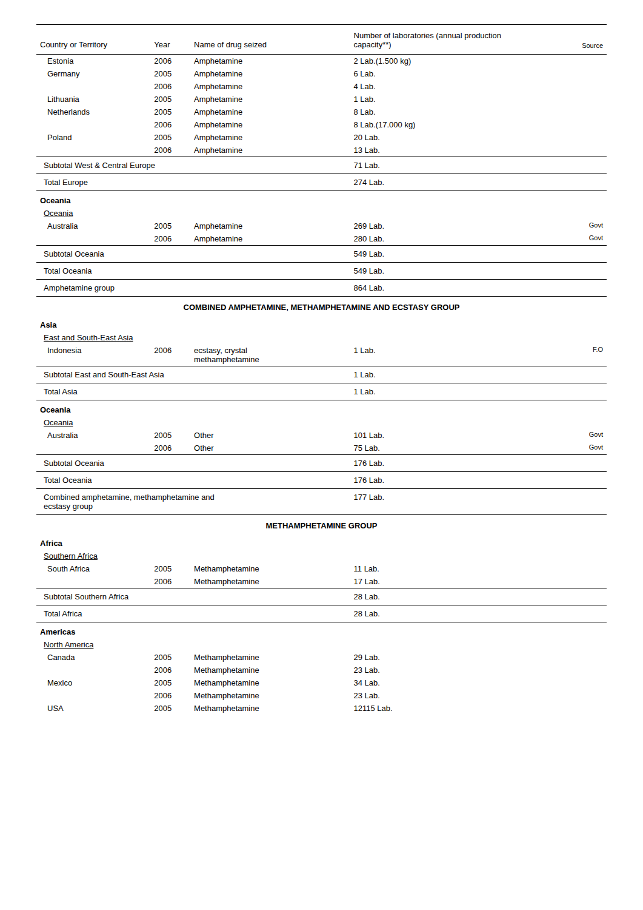| Country or Territory | Year | Name of drug seized | Number of laboratories (annual production capacity**) | Source |
| --- | --- | --- | --- | --- |
| Estonia | 2006 | Amphetamine | 2 Lab.(1.500 kg) | |
| Germany | 2005 | Amphetamine | 6 Lab. | |
| | 2006 | Amphetamine | 4 Lab. | |
| Lithuania | 2005 | Amphetamine | 1 Lab. | |
| Netherlands | 2005 | Amphetamine | 8 Lab. | |
| | 2006 | Amphetamine | 8 Lab.(17.000 kg) | |
| Poland | 2005 | Amphetamine | 20 Lab. | |
| | 2006 | Amphetamine | 13 Lab. | |
| Subtotal West & Central Europe | 71 Lab. | |
| Total Europe | 274 Lab. | |
| Oceania |
| Oceania |
| Australia | 2005 | Amphetamine | 269 Lab. | Govt |
| | 2006 | Amphetamine | 280 Lab. | Govt |
| Subtotal Oceania | 549 Lab. | |
| Total Oceania | 549 Lab. | |
| Amphetamine group | 864 Lab. | |
| COMBINED AMPHETAMINE, METHAMPHETAMINE AND ECSTASY GROUP |
| Asia |
| East and South-East Asia |
| Indonesia | 2006 | ecstasy, crystal methamphetamine | 1 Lab. | F.O |
| Subtotal East and South-East Asia | 1 Lab. | |
| Total Asia | 1 Lab. | |
| Oceania |
| Oceania |
| Australia | 2005 | Other | 101 Lab. | Govt |
| | 2006 | Other | 75 Lab. | Govt |
| Subtotal Oceania | 176 Lab. | |
| Total Oceania | 176 Lab. | |
| Combined amphetamine, methamphetamine and ecstasy group | 177 Lab. | |
| METHAMPHETAMINE GROUP |
| Africa |
| Southern Africa |
| South Africa | 2005 | Methamphetamine | 11 Lab. | |
| | 2006 | Methamphetamine | 17 Lab. | |
| Subtotal Southern Africa | 28 Lab. | |
| Total Africa | 28 Lab. | |
| Americas |
| North America |
| Canada | 2005 | Methamphetamine | 29 Lab. | |
| | 2006 | Methamphetamine | 23 Lab. | |
| Mexico | 2005 | Methamphetamine | 34 Lab. | |
| | 2006 | Methamphetamine | 23 Lab. | |
| USA | 2005 | Methamphetamine | 12115 Lab. | |